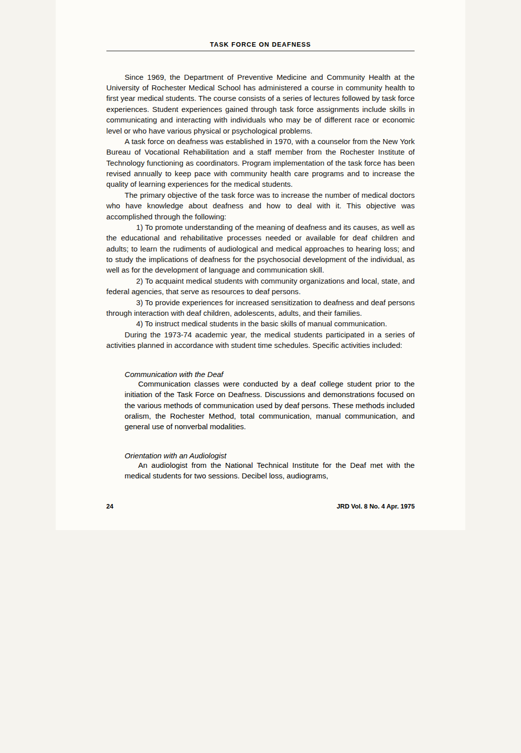TASK FORCE ON DEAFNESS
Since 1969, the Department of Preventive Medicine and Community Health at the University of Rochester Medical School has administered a course in community health to first year medical students. The course consists of a series of lectures followed by task force experiences. Student experiences gained through task force assignments include skills in communicating and interacting with individuals who may be of different race or economic level or who have various physical or psychological problems.
A task force on deafness was established in 1970, with a counselor from the New York Bureau of Vocational Rehabilitation and a staff member from the Rochester Institute of Technology functioning as coordinators. Program implementation of the task force has been revised annually to keep pace with community health care programs and to increase the quality of learning experiences for the medical students.
The primary objective of the task force was to increase the number of medical doctors who have knowledge about deafness and how to deal with it. This objective was accomplished through the following:
1) To promote understanding of the meaning of deafness and its causes, as well as the educational and rehabilitative processes needed or available for deaf children and adults; to learn the rudiments of audiological and medical approaches to hearing loss; and to study the implications of deafness for the psychosocial development of the individual, as well as for the development of language and communication skill.
2) To acquaint medical students with community organizations and local, state, and federal agencies, that serve as resources to deaf persons.
3) To provide experiences for increased sensitization to deafness and deaf persons through interaction with deaf children, adolescents, adults, and their families.
4) To instruct medical students in the basic skills of manual communication.
During the 1973-74 academic year, the medical students participated in a series of activities planned in accordance with student time schedules. Specific activities included:
Communication with the Deaf
Communication classes were conducted by a deaf college student prior to the initiation of the Task Force on Deafness. Discussions and demonstrations focused on the various methods of communication used by deaf persons. These methods included oralism, the Rochester Method, total communication, manual communication, and general use of nonverbal modalities.
Orientation with an Audiologist
An audiologist from the National Technical Institute for the Deaf met with the medical students for two sessions. Decibel loss, audiograms,
24 JRD Vol. 8 No. 4 Apr. 1975